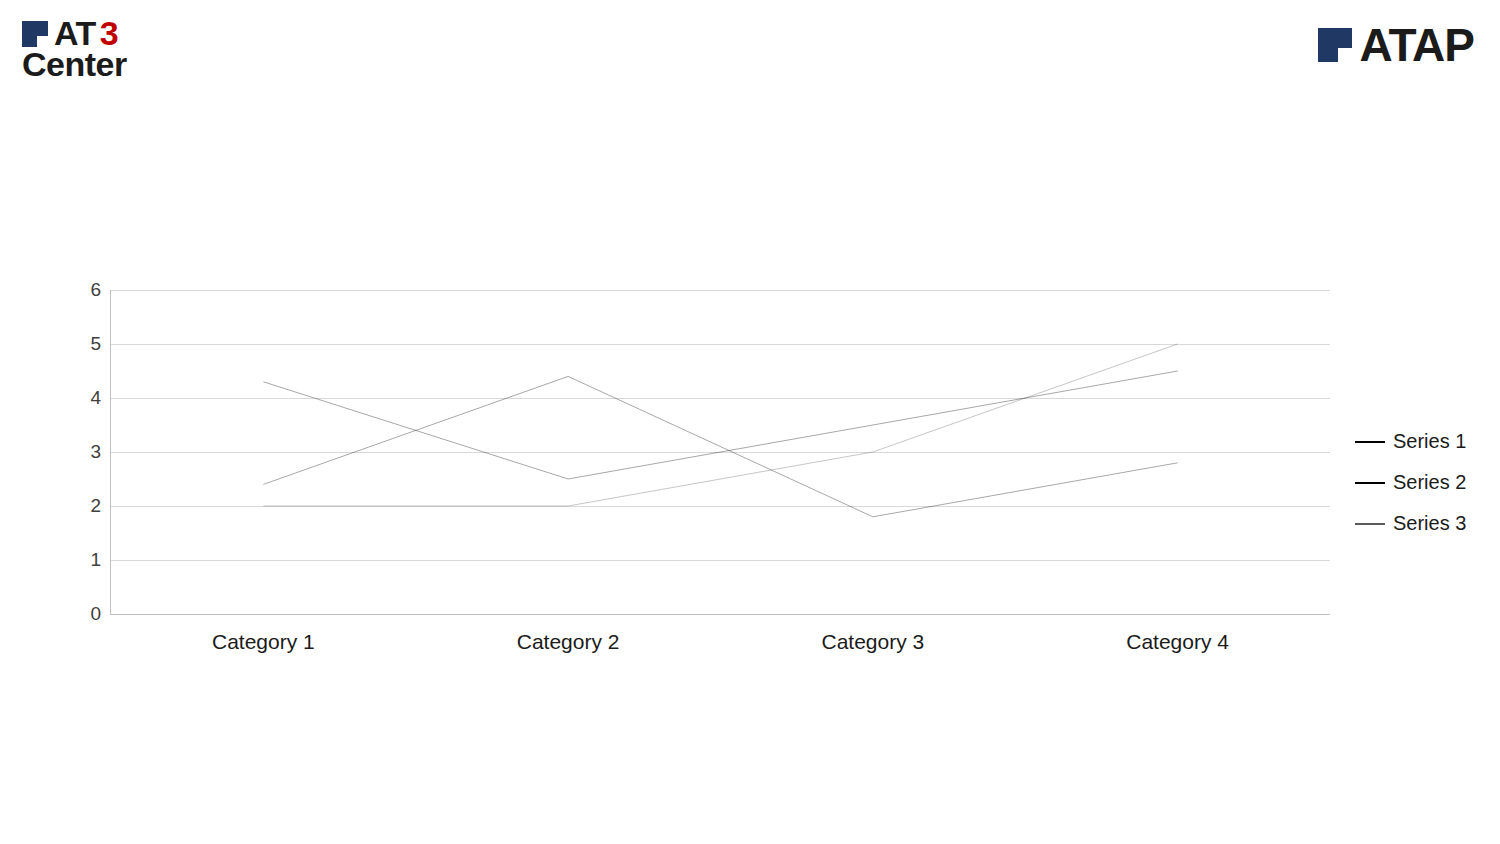AT 3
Center
ATAP
6
5
4
3
2
1
0
Category 1
Category 2
Category 3
Category 4
Series 1
Series 2
Series 3